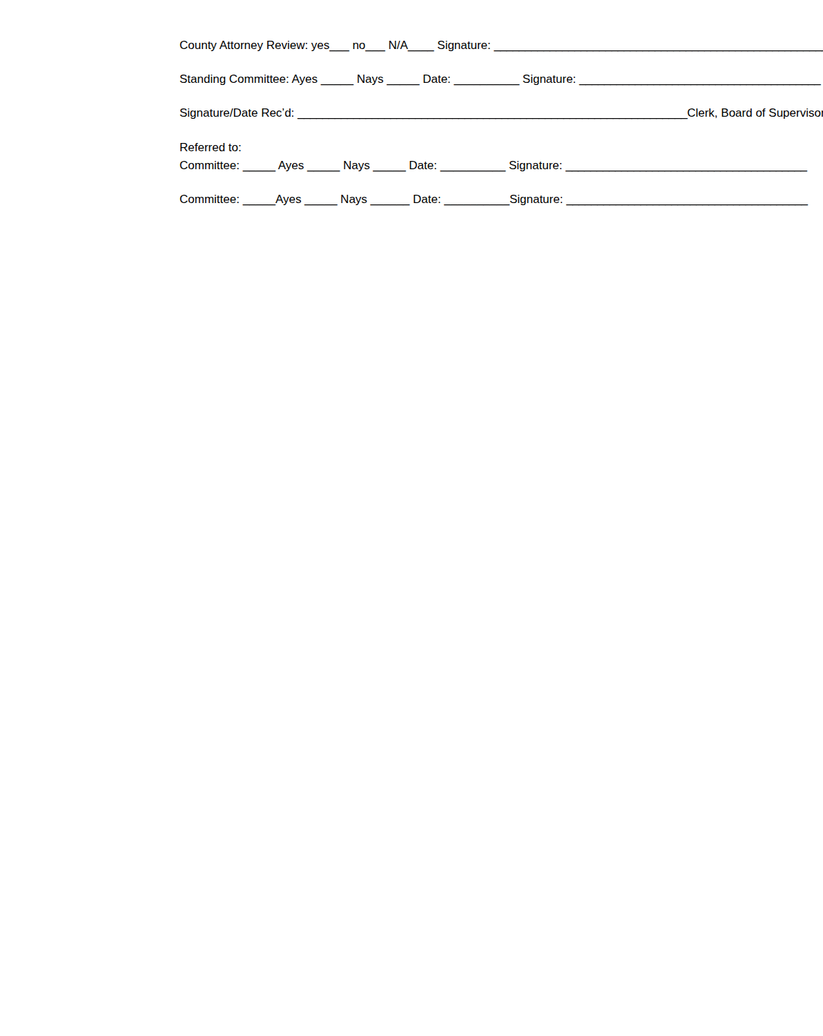County Attorney Review: yes___ no___ N/A____ Signature: _______________________________________________________
Standing Committee: Ayes _____ Nays _____ Date: __________ Signature: _______________________________________
Signature/Date Rec’d: _______________________________________________________________Clerk, Board of Supervisors
Referred to:
Committee: _____ Ayes _____ Nays _____ Date: __________ Signature: _______________________________________
Committee: _____Ayes _____ Nays ______ Date: __________Signature: _______________________________________